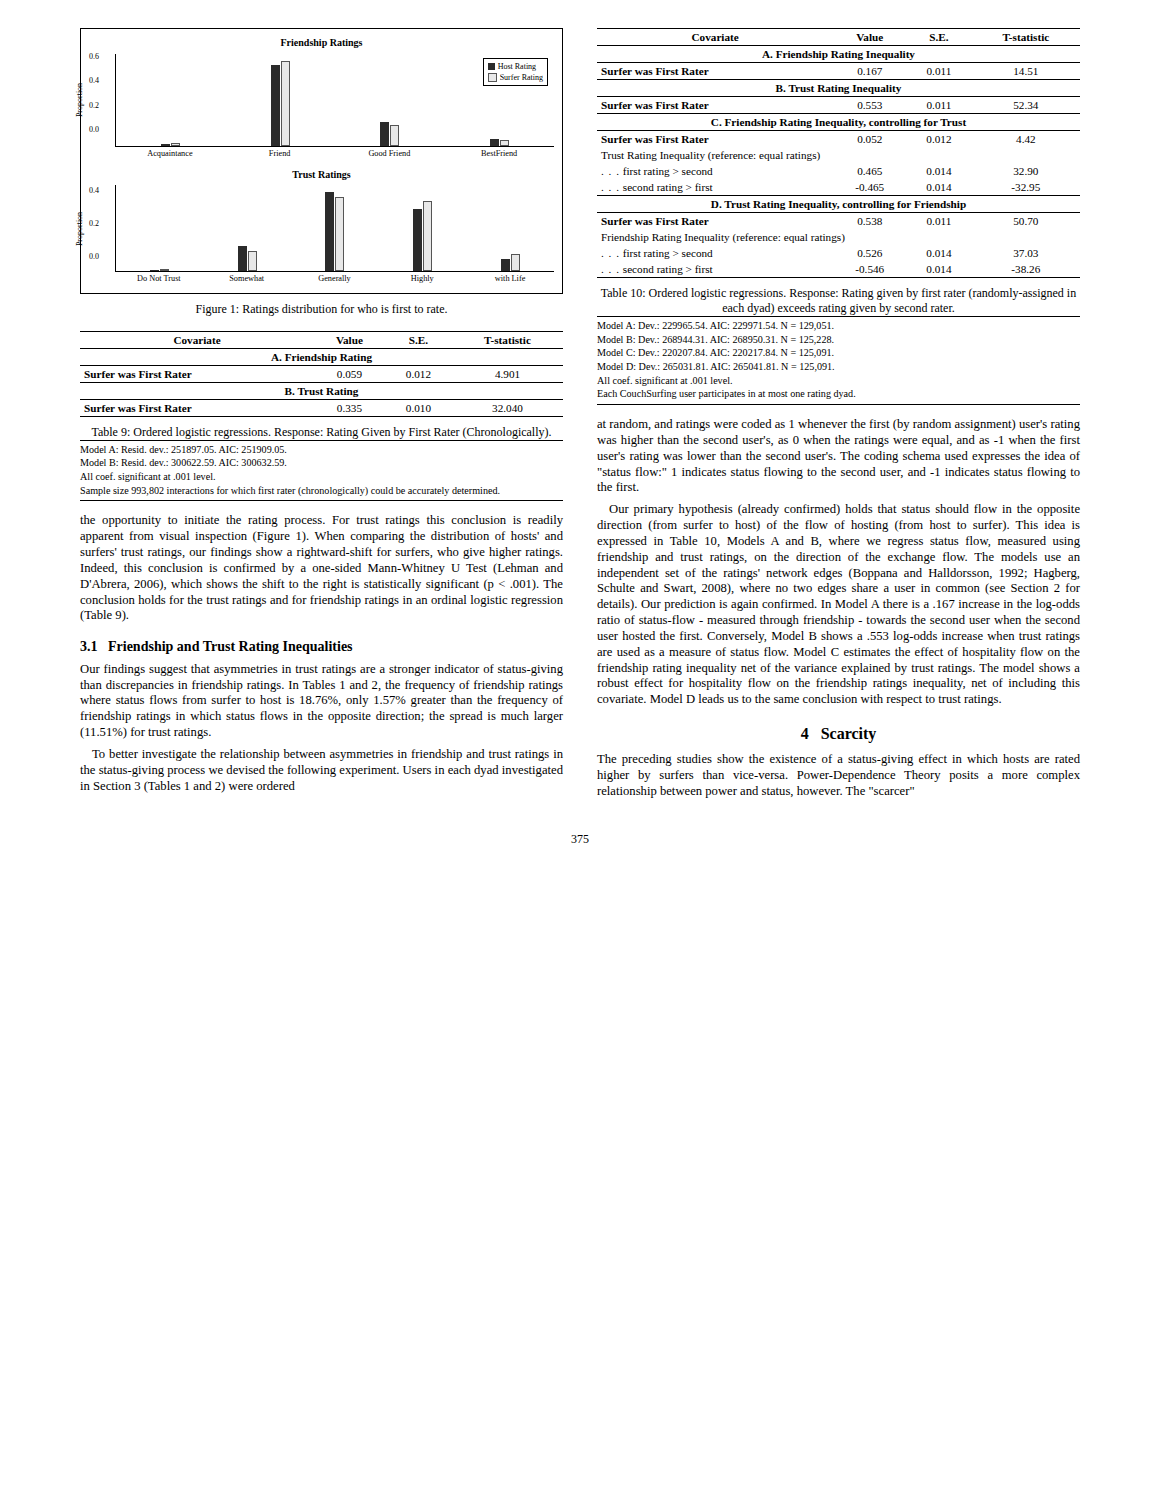Friendship Ratings
0.6 0.4 0.2 0.0 Proportion
Host Rating
Surfer Rating
Acquaintance Friend Good Friend BestFriend
Trust Ratings
0.4 0.2 0.0 Proportion
Do Not Trust Somewhat Generally Highly with Life
Figure 1: Ratings distribution for who is first to rate.
| Covariate | Value | S.E. | T-statistic |
| --- | --- | --- | --- |
| A. Friendship Rating |
| Surfer was First Rater | 0.059 | 0.012 | 4.901 |
| B. Trust Rating |
| Surfer was First Rater | 0.335 | 0.010 | 32.040 |
Table 9: Ordered logistic regressions. Response: Rating Given by First Rater (Chronologically).
Model A: Resid. dev.: 251897.05. AIC: 251909.05.
Model B: Resid. dev.: 300622.59. AIC: 300632.59.
All coef. significant at .001 level.
Sample size 993,802 interactions for which first rater (chronologically) could be accurately determined.
the opportunity to initiate the rating process. For trust ratings this conclusion is readily apparent from visual inspection (Figure 1). When comparing the distribution of hosts' and surfers' trust ratings, our findings show a rightward-shift for surfers, who give higher ratings. Indeed, this conclusion is confirmed by a one-sided Mann-Whitney U Test (Lehman and D'Abrera, 2006), which shows the shift to the right is statistically significant (p < .001). The conclusion holds for the trust ratings and for friendship ratings in an ordinal logistic regression (Table 9).
3.1 Friendship and Trust Rating Inequalities
Our findings suggest that asymmetries in trust ratings are a stronger indicator of status-giving than discrepancies in friendship ratings. In Tables 1 and 2, the frequency of friendship ratings where status flows from surfer to host is 18.76%, only 1.57% greater than the frequency of friendship ratings in which status flows in the opposite direction; the spread is much larger (11.51%) for trust ratings.
To better investigate the relationship between asymmetries in friendship and trust ratings in the status-giving process we devised the following experiment. Users in each dyad investigated in Section 3 (Tables 1 and 2) were ordered
| Covariate | Value | S.E. | T-statistic |
| --- | --- | --- | --- |
| A. Friendship Rating Inequality |
| Surfer was First Rater | 0.167 | 0.011 | 14.51 |
| B. Trust Rating Inequality |
| Surfer was First Rater | 0.553 | 0.011 | 52.34 |
| C. Friendship Rating Inequality, controlling for Trust |
| Surfer was First Rater | 0.052 | 0.012 | 4.42 |
| Trust Rating Inequality (reference: equal ratings) |
| . . . first rating > second | 0.465 | 0.014 | 32.90 |
| . . . second rating > first | -0.465 | 0.014 | -32.95 |
| D. Trust Rating Inequality, controlling for Friendship |
| Surfer was First Rater | 0.538 | 0.011 | 50.70 |
| Friendship Rating Inequality (reference: equal ratings) |
| . . . first rating > second | 0.526 | 0.014 | 37.03 |
| . . . second rating > first | -0.546 | 0.014 | -38.26 |
Table 10: Ordered logistic regressions. Response: Rating given by first rater (randomly-assigned in each dyad) exceeds rating given by second rater.
Model A: Dev.: 229965.54. AIC: 229971.54. N = 129,051.
Model B: Dev.: 268944.31. AIC: 268950.31. N = 125,228.
Model C: Dev.: 220207.84. AIC: 220217.84. N = 125,091.
Model D: Dev.: 265031.81. AIC: 265041.81. N = 125,091.
All coef. significant at .001 level.
Each CouchSurfing user participates in at most one rating dyad.
at random, and ratings were coded as 1 whenever the first (by random assignment) user's rating was higher than the second user's, as 0 when the ratings were equal, and as -1 when the first user's rating was lower than the second user's. The coding schema used expresses the idea of "status flow:" 1 indicates status flowing to the second user, and -1 indicates status flowing to the first.
Our primary hypothesis (already confirmed) holds that status should flow in the opposite direction (from surfer to host) of the flow of hosting (from host to surfer). This idea is expressed in Table 10, Models A and B, where we regress status flow, measured using friendship and trust ratings, on the direction of the exchange flow. The models use an independent set of the ratings' network edges (Boppana and Halldorsson, 1992; Hagberg, Schulte and Swart, 2008), where no two edges share a user in common (see Section 2 for details). Our prediction is again confirmed. In Model A there is a .167 increase in the log-odds ratio of status-flow - measured through friendship - towards the second user when the second user hosted the first. Conversely, Model B shows a .553 log-odds increase when trust ratings are used as a measure of status flow. Model C estimates the effect of hospitality flow on the friendship rating inequality net of the variance explained by trust ratings. The model shows a robust effect for hospitality flow on the friendship ratings inequality, net of including this covariate. Model D leads us to the same conclusion with respect to trust ratings.
4 Scarcity
The preceding studies show the existence of a status-giving effect in which hosts are rated higher by surfers than vice-versa. Power-Dependence Theory posits a more complex relationship between power and status, however. The "scarcer"
375